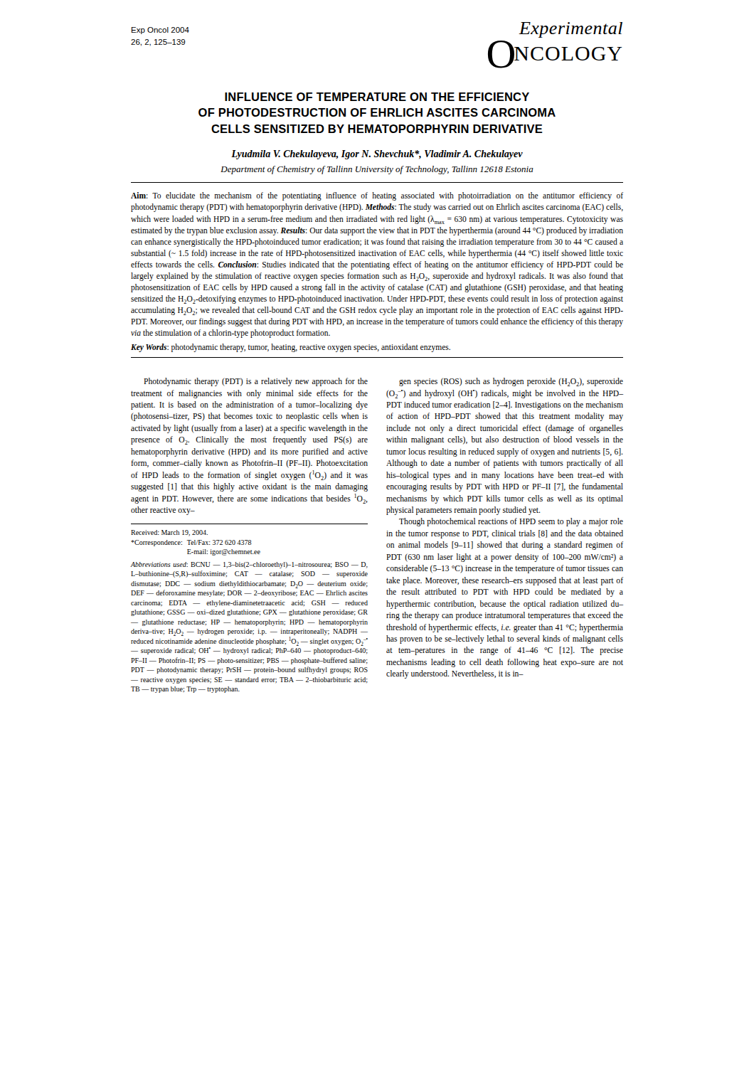Exp Oncol 2004
26, 2, 125–139
Experimental
ONCOLOGY
Influence of temperature on the efficiency
of photodestruction of Ehrlich ascites carcinoma
cells sensitized by hematoporphyrin derivative
Lyudmila V. Chekulayeva, Igor N. Shevchuk*, Vladimir A. Chekulayev
Department of Chemistry of Tallinn University of Technology, Tallinn 12618 Estonia
Aim: To elucidate the mechanism of the potentiating influence of heating associated with photoirradiation on the antitumor efficiency of photodynamic therapy (PDT) with hematoporphyrin derivative (HPD). Methods: The study was carried out on Ehrlich ascites carcinoma (EAC) cells, which were loaded with HPD in a serum-free medium and then irradiated with red light (λmax = 630 nm) at various temperatures. Cytotoxicity was estimated by the trypan blue exclusion assay. Results: Our data support the view that in PDT the hyperthermia (around 44 °C) produced by irradiation can enhance synergistically the HPD-photoinduced tumor eradication; it was found that raising the irradiation temperature from 30 to 44 °C caused a substantial (~ 1.5 fold) increase in the rate of HPD-photosensitized inactivation of EAC cells, while hyperthermia (44 °C) itself showed little toxic effects towards the cells. Conclusion: Studies indicated that the potentiating effect of heating on the antitumor efficiency of HPD-PDT could be largely explained by the stimulation of reactive oxygen species formation such as H2O2, superoxide and hydroxyl radicals. It was also found that photosensitization of EAC cells by HPD caused a strong fall in the activity of catalase (CAT) and glutathione (GSH) peroxidase, and that heating sensitized the H2O2-detoxifying enzymes to HPD-photoinduced inactivation. Under HPD-PDT, these events could result in loss of protection against accumulating H2O2; we revealed that cell-bound CAT and the GSH redox cycle play an important role in the protection of EAC cells against HPD-PDT. Moreover, our findings suggest that during PDT with HPD, an increase in the temperature of tumors could enhance the efficiency of this therapy via the stimulation of a chlorin-type photoproduct formation.
Key Words: photodynamic therapy, tumor, heating, reactive oxygen species, antioxidant enzymes.
Photodynamic therapy (PDT) is a relatively new approach for the treatment of malignancies with only minimal side effects for the patient. It is based on the administration of a tumor–localizing dye (photosensi–tizer, PS) that becomes toxic to neoplastic cells when is activated by light (usually from a laser) at a specific wavelength in the presence of O2. Clinically the most frequently used PS(s) are hematoporphyrin derivative (HPD) and its more purified and active form, commer–cially known as Photofrin–II (PF–II). Photoexcitation of HPD leads to the formation of singlet oxygen (1O2) and it was suggested [1] that this highly active oxidant is the main damaging agent in PDT. However, there are some indications that besides 1O2, other reactive oxy–
Received: March 19, 2004.
*Correspondence: Tel/Fax: 372 620 4378
E-mail: igor@chemnet.ee
Abbreviations used: BCNU — 1,3–bis(2–chloroethyl)–1–nitrosourea; BSO — D, L–buthionine–(S,R)–sulfoximine; CAT — catalase; SOD — superoxide dismutase; DDC — sodium diethyldithiocarbamate; D2O — deuterium oxide; DEF — deforoxamine mesylate; DOR — 2–deoxyribose; EAC — Ehrlich ascites carcinoma; EDTA — ethylene-diaminetetraacetic acid; GSH — reduced glutathione; GSSG — oxi–dized glutathione; GPX — glutathione peroxidase; GR — glutathione reductase; HP — hematoporphyrin; HPD — hematoporphyrin deriva–tive; H2O2 — hydrogen peroxide; i.p. — intraperitoneally; NADPH — reduced nicotinamide adenine dinucleotide phosphate; 1O2 — singlet oxygen; O2–• — superoxide radical; OH• — hydroxyl radical; PhP–640 — photoproduct–640; PF–II — Photofrin–II; PS — photo-sensitizer; PBS — phosphate–buffered saline; PDT — photodynamic therapy; PrSH — protein–bound sulfhydryl groups; ROS — reactive oxygen species; SE — standard error; TBA — 2–thiobarbituric acid; TB — trypan blue; Trp — tryptophan.
gen species (ROS) such as hydrogen peroxide (H2O2), superoxide (O2–•) and hydroxyl (OH•) radicals, might be involved in the HPD–PDT induced tumor eradication [2–4]. Investigations on the mechanism of action of HPD–PDT showed that this treatment modality may include not only a direct tumoricidal effect (damage of organelles within malignant cells), but also destruction of blood vessels in the tumor locus resulting in reduced supply of oxygen and nutrients [5, 6]. Although to date a number of patients with tumors practically of all his–tological types and in many locations have been treat–ed with encouraging results by PDT with HPD or PF–II [7], the fundamental mechanisms by which PDT kills tumor cells as well as its optimal physical parameters remain poorly studied yet.
Though photochemical reactions of HPD seem to play a major role in the tumor response to PDT, clinical trials [8] and the data obtained on animal models [9–11] showed that during a standard regimen of PDT (630 nm laser light at a power density of 100–200 mW/cm²) a considerable (5–13 °C) increase in the temperature of tumor tissues can take place. Moreover, these research–ers supposed that at least part of the result attributed to PDT with HPD could be mediated by a hyperthermic contribution, because the optical radiation utilized du–ring the therapy can produce intratumoral temperatures that exceed the threshold of hyperthermic effects, i.e. greater than 41 °C; hyperthermia has proven to be se–lectively lethal to several kinds of malignant cells at tem–peratures in the range of 41–46 °C [12]. The precise mechanisms leading to cell death following heat expo–sure are not clearly understood. Nevertheless, it is in–